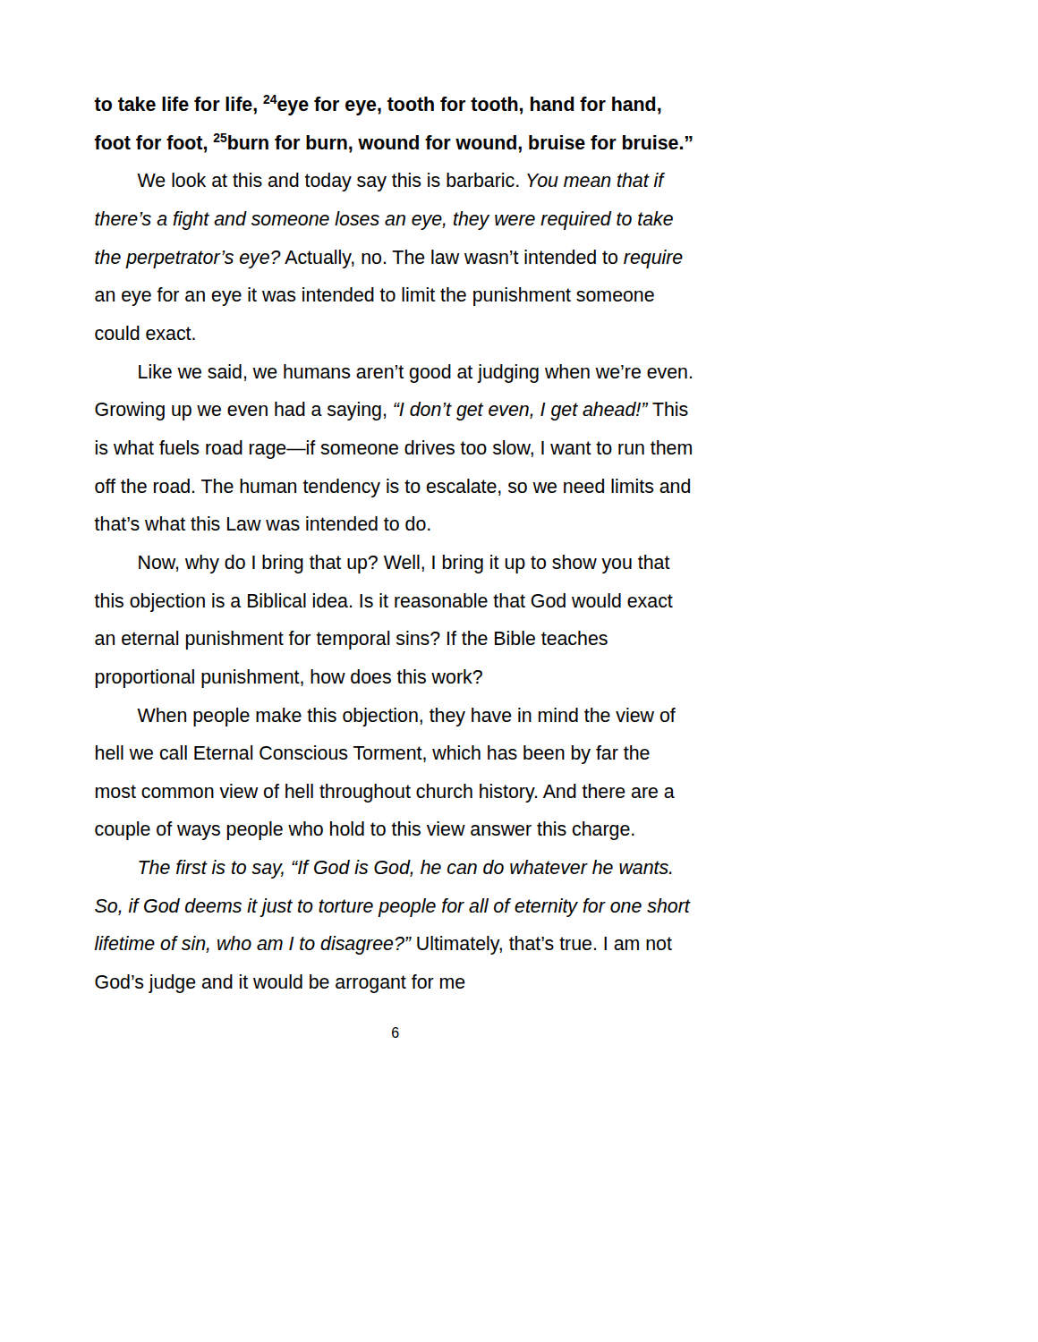to take life for life, 24eye for eye, tooth for tooth, hand for hand, foot for foot, 25burn for burn, wound for wound, bruise for bruise.”
We look at this and today say this is barbaric. You mean that if there’s a fight and someone loses an eye, they were required to take the perpetrator’s eye? Actually, no. The law wasn’t intended to require an eye for an eye it was intended to limit the punishment someone could exact.
Like we said, we humans aren’t good at judging when we’re even. Growing up we even had a saying, “I don’t get even, I get ahead!” This is what fuels road rage—if someone drives too slow, I want to run them off the road. The human tendency is to escalate, so we need limits and that’s what this Law was intended to do.
Now, why do I bring that up? Well, I bring it up to show you that this objection is a Biblical idea. Is it reasonable that God would exact an eternal punishment for temporal sins? If the Bible teaches proportional punishment, how does this work?
When people make this objection, they have in mind the view of hell we call Eternal Conscious Torment, which has been by far the most common view of hell throughout church history. And there are a couple of ways people who hold to this view answer this charge.
The first is to say, “If God is God, he can do whatever he wants. So, if God deems it just to torture people for all of eternity for one short lifetime of sin, who am I to disagree?” Ultimately, that’s true. I am not God’s judge and it would be arrogant for me
6